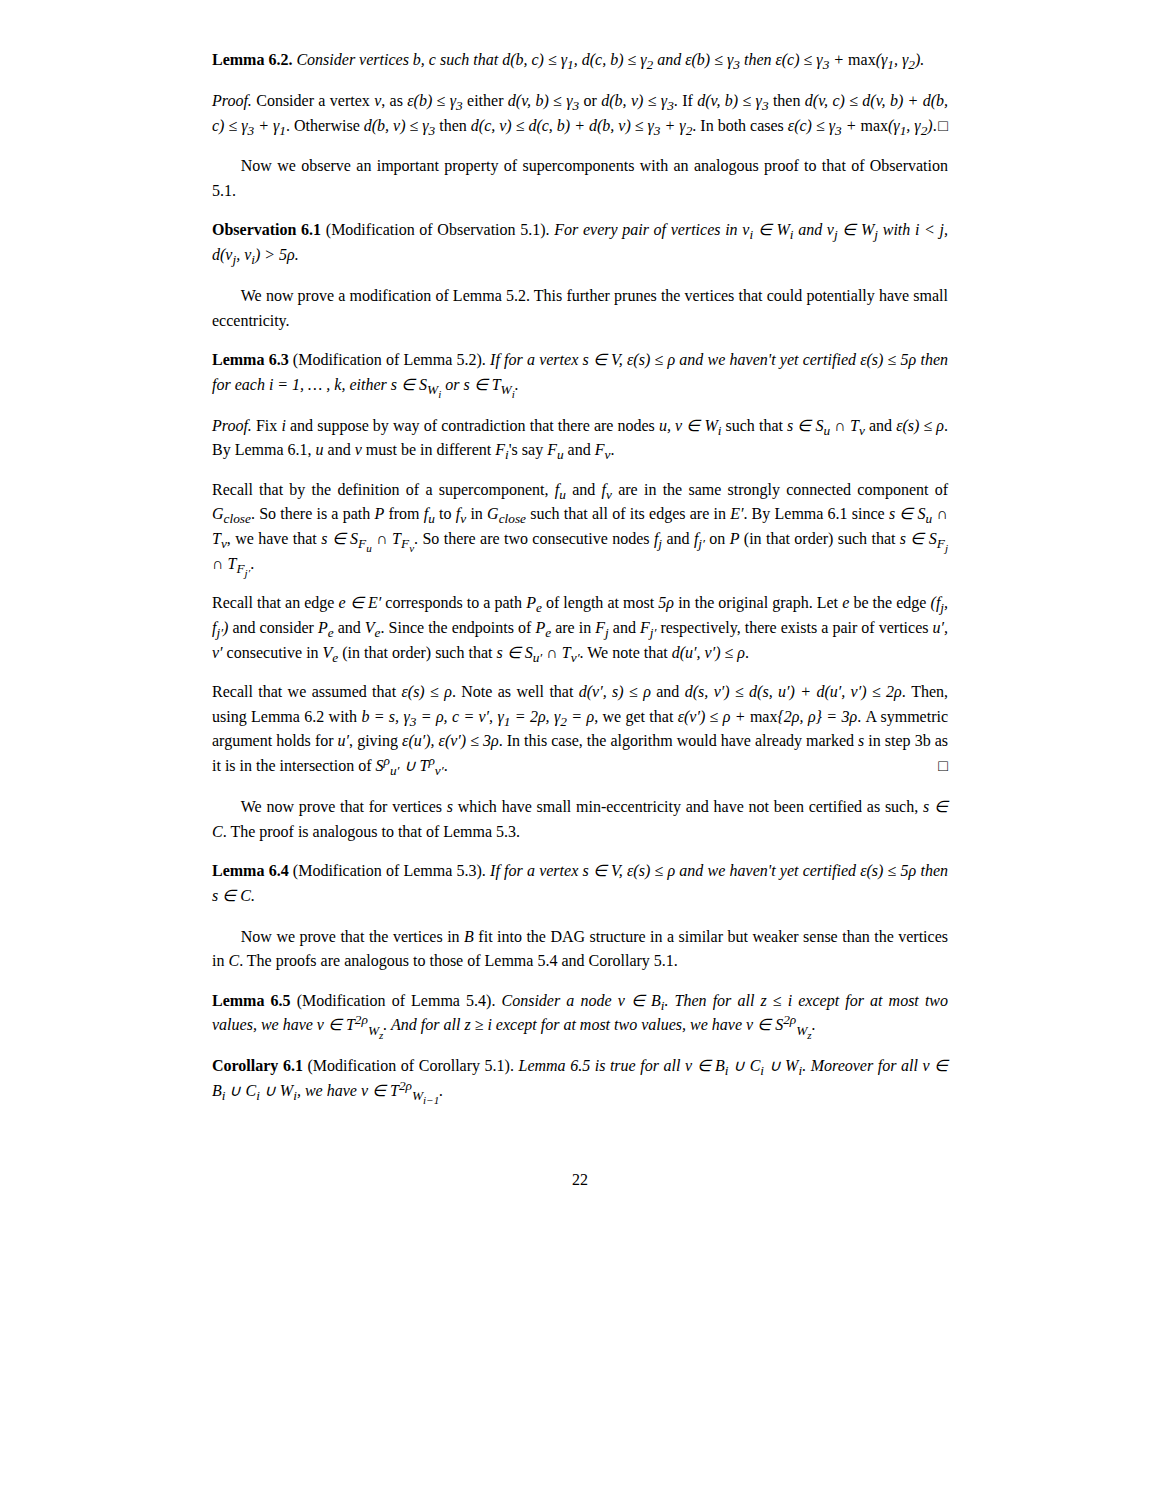Lemma 6.2. Consider vertices b, c such that d(b, c) ≤ γ1, d(c, b) ≤ γ2 and ε(b) ≤ γ3 then ε(c) ≤ γ3 + max(γ1, γ2).
Proof. Consider a vertex v, as ε(b) ≤ γ3 either d(v, b) ≤ γ3 or d(b, v) ≤ γ3. If d(v, b) ≤ γ3 then d(v, c) ≤ d(v, b) + d(b, c) ≤ γ3 + γ1. Otherwise d(b, v) ≤ γ3 then d(c, v) ≤ d(c, b) + d(b, v) ≤ γ3 + γ2. In both cases ε(c) ≤ γ3 + max(γ1, γ2). □
Now we observe an important property of supercomponents with an analogous proof to that of Observation 5.1.
Observation 6.1 (Modification of Observation 5.1). For every pair of vertices in vi ∈ Wi and vj ∈ Wj with i < j, d(vj, vi) > 5ρ.
We now prove a modification of Lemma 5.2. This further prunes the vertices that could potentially have small eccentricity.
Lemma 6.3 (Modification of Lemma 5.2). If for a vertex s ∈ V, ε(s) ≤ ρ and we haven't yet certified ε(s) ≤ 5ρ then for each i = 1, … , k, either s ∈ SWi or s ∈ TWi.
Proof. Fix i and suppose by way of contradiction that there are nodes u, v ∈ Wi such that s ∈ Su ∩ Tv and ε(s) ≤ ρ. By Lemma 6.1, u and v must be in different Fi's say Fu and Fv.
Recall that by the definition of a supercomponent, fu and fv are in the same strongly connected component of Gclose. So there is a path P from fu to fv in Gclose such that all of its edges are in E′. By Lemma 6.1 since s ∈ Su ∩ Tv, we have that s ∈ SFu ∩ TFv. So there are two consecutive nodes fj and fj′ on P (in that order) such that s ∈ SFj ∩ TFj′.
Recall that an edge e ∈ E′ corresponds to a path Pe of length at most 5ρ in the original graph. Let e be the edge (fj, fj′) and consider Pe and Ve. Since the endpoints of Pe are in Fj and Fj′ respectively, there exists a pair of vertices u′, v′ consecutive in Ve (in that order) such that s ∈ Su′ ∩ Tv′. We note that d(u′, v′) ≤ ρ.
Recall that we assumed that ε(s) ≤ ρ. Note as well that d(v′, s) ≤ ρ and d(s, v′) ≤ d(s, u′) + d(u′, v′) ≤ 2ρ. Then, using Lemma 6.2 with b = s, γ3 = ρ, c = v′, γ1 = 2ρ, γ2 = ρ, we get that ε(v′) ≤ ρ + max{2ρ, ρ} = 3ρ. A symmetric argument holds for u′, giving ε(u′), ε(v′) ≤ 3ρ. In this case, the algorithm would have already marked s in step 3b as it is in the intersection of Sρu′ ∪ Tρv′. □
We now prove that for vertices s which have small min-eccentricity and have not been certified as such, s ∈ C. The proof is analogous to that of Lemma 5.3.
Lemma 6.4 (Modification of Lemma 5.3). If for a vertex s ∈ V, ε(s) ≤ ρ and we haven't yet certified ε(s) ≤ 5ρ then s ∈ C.
Now we prove that the vertices in B fit into the DAG structure in a similar but weaker sense than the vertices in C. The proofs are analogous to those of Lemma 5.4 and Corollary 5.1.
Lemma 6.5 (Modification of Lemma 5.4). Consider a node v ∈ Bi. Then for all z ≤ i except for at most two values, we have v ∈ T2ρWz. And for all z ≥ i except for at most two values, we have v ∈ S2ρWz.
Corollary 6.1 (Modification of Corollary 5.1). Lemma 6.5 is true for all v ∈ Bi ∪ Ci ∪ Wi. Moreover for all v ∈ Bi ∪ Ci ∪ Wi, we have v ∈ T2ρWi−1.
22